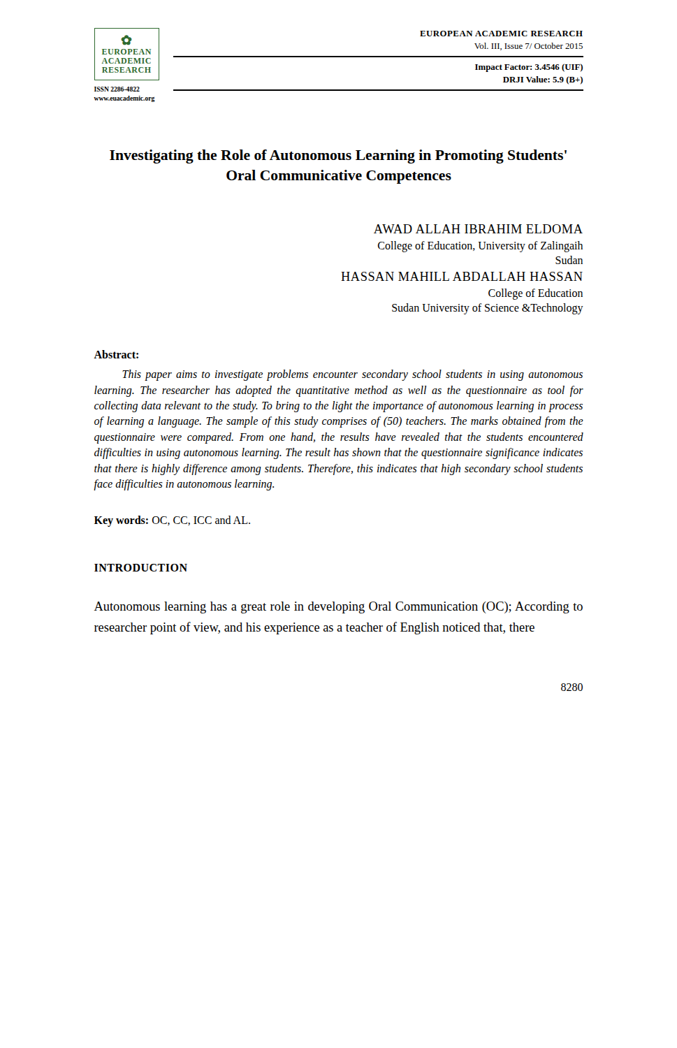✿ EUROPEAN
ACADEMIC
RESEARCH
ISSN 2286-4822
www.euacademic.org
EUROPEAN ACADEMIC RESEARCH
Vol. III, Issue 7/ October 2015
Impact Factor: 3.4546 (UIF)
DRJI Value: 5.9 (B+)
Investigating the Role of Autonomous Learning in Promoting Students' Oral Communicative Competences
AWAD ALLAH IBRAHIM ELDOMA
College of Education, University of Zalingaih
Sudan
HASSAN MAHILL ABDALLAH HASSAN
College of Education
Sudan University of Science &Technology
Abstract:
This paper aims to investigate problems encounter secondary school students in using autonomous learning. The researcher has adopted the quantitative method as well as the questionnaire as tool for collecting data relevant to the study. To bring to the light the importance of autonomous learning in process of learning a language. The sample of this study comprises of (50) teachers. The marks obtained from the questionnaire were compared. From one hand, the results have revealed that the students encountered difficulties in using autonomous learning. The result has shown that the questionnaire significance indicates that there is highly difference among students. Therefore, this indicates that high secondary school students face difficulties in autonomous learning.
Key words: OC, CC, ICC and AL.
INTRODUCTION
Autonomous learning has a great role in developing Oral Communication (OC); According to researcher point of view, and his experience as a teacher of English noticed that, there
8280